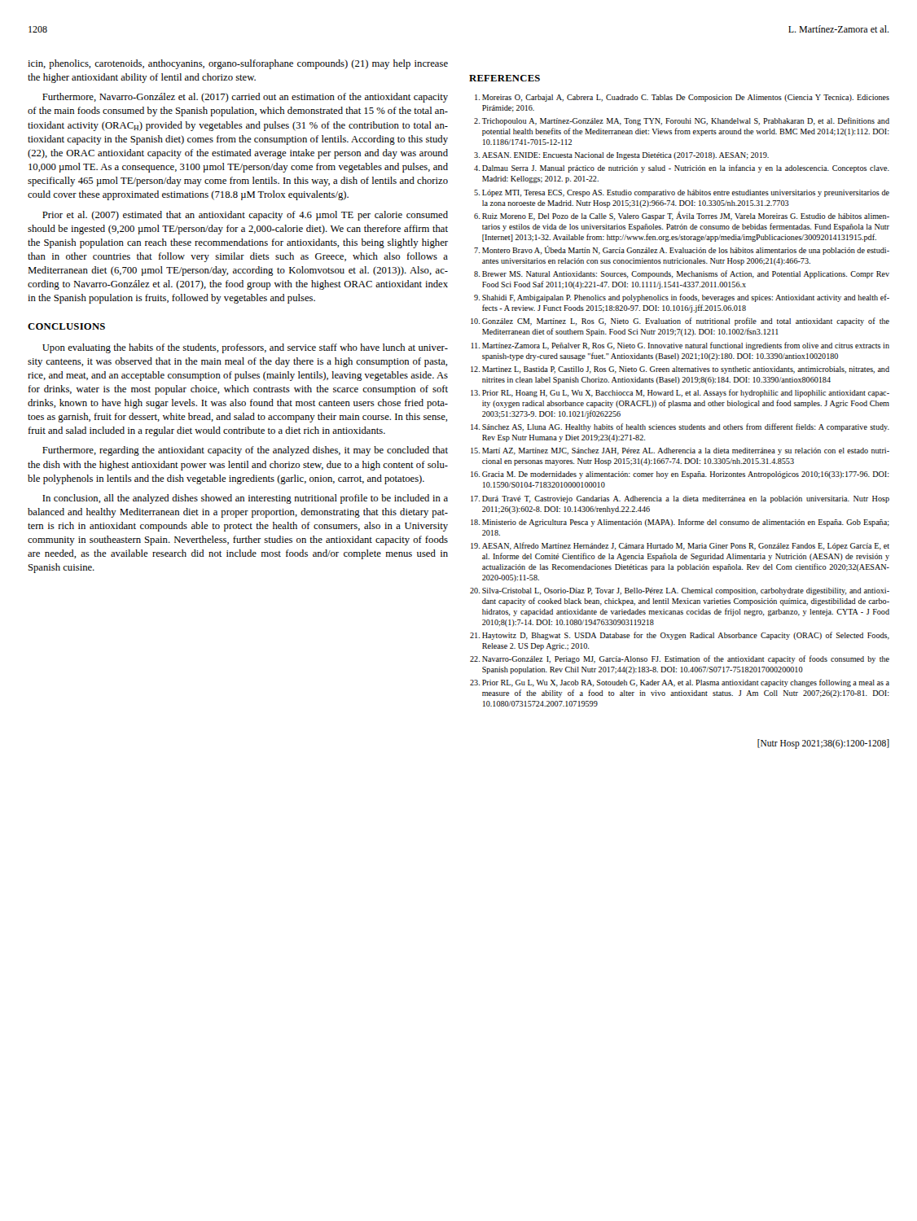1208
L. Martínez-Zamora et al.
icin, phenolics, carotenoids, anthocyanins, organo-sulforaphane compounds) (21) may help increase the higher antioxidant ability of lentil and chorizo stew.
Furthermore, Navarro-González et al. (2017) carried out an estimation of the antioxidant capacity of the main foods consumed by the Spanish population, which demonstrated that 15 % of the total antioxidant activity (ORACH) provided by vegetables and pulses (31 % of the contribution to total antioxidant capacity in the Spanish diet) comes from the consumption of lentils. According to this study (22), the ORAC antioxidant capacity of the estimated average intake per person and day was around 10,000 µmol TE. As a consequence, 3100 µmol TE/person/day come from vegetables and pulses, and specifically 465 µmol TE/person/day may come from lentils. In this way, a dish of lentils and chorizo could cover these approximated estimations (718.8 µM Trolox equivalents/g).
Prior et al. (2007) estimated that an antioxidant capacity of 4.6 µmol TE per calorie consumed should be ingested (9,200 µmol TE/person/day for a 2,000-calorie diet). We can therefore affirm that the Spanish population can reach these recommendations for antioxidants, this being slightly higher than in other countries that follow very similar diets such as Greece, which also follows a Mediterranean diet (6,700 µmol TE/person/day, according to Kolomvotsou et al. (2013)). Also, according to Navarro-González et al. (2017), the food group with the highest ORAC antioxidant index in the Spanish population is fruits, followed by vegetables and pulses.
Conclusions
Upon evaluating the habits of the students, professors, and service staff who have lunch at university canteens, it was observed that in the main meal of the day there is a high consumption of pasta, rice, and meat, and an acceptable consumption of pulses (mainly lentils), leaving vegetables aside. As for drinks, water is the most popular choice, which contrasts with the scarce consumption of soft drinks, known to have high sugar levels. It was also found that most canteen users chose fried potatoes as garnish, fruit for dessert, white bread, and salad to accompany their main course. In this sense, fruit and salad included in a regular diet would contribute to a diet rich in antioxidants.
Furthermore, regarding the antioxidant capacity of the analyzed dishes, it may be concluded that the dish with the highest antioxidant power was lentil and chorizo stew, due to a high content of soluble polyphenols in lentils and the dish vegetable ingredients (garlic, onion, carrot, and potatoes).
In conclusion, all the analyzed dishes showed an interesting nutritional profile to be included in a balanced and healthy Mediterranean diet in a proper proportion, demonstrating that this dietary pattern is rich in antioxidant compounds able to protect the health of consumers, also in a University community in southeastern Spain. Nevertheless, further studies on the antioxidant capacity of foods are needed, as the available research did not include most foods and/or complete menus used in Spanish cuisine.
References
Moreiras O, Carbajal A, Cabrera L, Cuadrado C. Tablas De Composicion De Alimentos (Ciencia Y Tecnica). Ediciones Pirámide; 2016.
Trichopoulou A, Martínez-González MA, Tong TYN, Forouhi NG, Khandelwal S, Prabhakaran D, et al. Definitions and potential health benefits of the Mediterranean diet: Views from experts around the world. BMC Med 2014;12(1):112. DOI: 10.1186/1741-7015-12-112
AESAN. ENIDE: Encuesta Nacional de Ingesta Dietética (2017-2018). AESAN; 2019.
Dalmau Serra J. Manual práctico de nutrición y salud - Nutrición en la infancia y en la adolescencia. Conceptos clave. Madrid: Kelloggs; 2012. p. 201-22.
López MTI, Teresa ECS, Crespo AS. Estudio comparativo de hábitos entre estudiantes universitarios y preuniversitarios de la zona noroeste de Madrid. Nutr Hosp 2015;31(2):966-74. DOI: 10.3305/nh.2015.31.2.7703
Ruiz Moreno E, Del Pozo de la Calle S, Valero Gaspar T, Ávila Torres JM, Varela Moreiras G. Estudio de hábitos alimentarios y estilos de vida de los universitarios Españoles. Patrón de consumo de bebidas fermentadas. Fund Española la Nutr [Internet] 2013;1-32. Available from: http://www.fen.org.es/storage/app/media/imgPublicaciones/30092014131915.pdf.
Montero Bravo A, Úbeda Martín N, García González A. Evaluación de los hábitos alimentarios de una población de estudiantes universitarios en relación con sus conocimientos nutricionales. Nutr Hosp 2006;21(4):466-73.
Brewer MS. Natural Antioxidants: Sources, Compounds, Mechanisms of Action, and Potential Applications. Compr Rev Food Sci Food Saf 2011;10(4):221-47. DOI: 10.1111/j.1541-4337.2011.00156.x
Shahidi F, Ambigaipalan P. Phenolics and polyphenolics in foods, beverages and spices: Antioxidant activity and health effects - A review. J Funct Foods 2015;18:820-97. DOI: 10.1016/j.jff.2015.06.018
González CM, Martínez L, Ros G, Nieto G. Evaluation of nutritional profile and total antioxidant capacity of the Mediterranean diet of southern Spain. Food Sci Nutr 2019;7(12). DOI: 10.1002/fsn3.1211
Martínez-Zamora L, Peñalver R, Ros G, Nieto G. Innovative natural functional ingredients from olive and citrus extracts in spanish-type dry-cured sausage "fuet." Antioxidants (Basel) 2021;10(2):180. DOI: 10.3390/antiox10020180
Martinez L, Bastida P, Castillo J, Ros G, Nieto G. Green alternatives to synthetic antioxidants, antimicrobials, nitrates, and nitrites in clean label Spanish Chorizo. Antioxidants (Basel) 2019;8(6):184. DOI: 10.3390/antiox8060184
Prior RL, Hoang H, Gu L, Wu X, Bacchiocca M, Howard L, et al. Assays for hydrophilic and lipophilic antioxidant capacity (oxygen radical absorbance capacity (ORACFL)) of plasma and other biological and food samples. J Agric Food Chem 2003;51:3273-9. DOI: 10.1021/jf0262256
Sánchez AS, Lluna AG. Healthy habits of health sciences students and others from different fields: A comparative study. Rev Esp Nutr Humana y Diet 2019;23(4):271-82.
Martí AZ, Martínez MJC, Sánchez JAH, Pérez AL. Adherencia a la dieta mediterránea y su relación con el estado nutricional en personas mayores. Nutr Hosp 2015;31(4):1667-74. DOI: 10.3305/nh.2015.31.4.8553
Gracia M. De modernidades y alimentación: comer hoy en España. Horizontes Antropológicos 2010;16(33):177-96. DOI: 10.1590/S0104-71832010000100010
Durá Travé T, Castroviejo Gandarias A. Adherencia a la dieta mediterránea en la población universitaria. Nutr Hosp 2011;26(3):602-8. DOI: 10.14306/renhyd.22.2.446
Ministerio de Agricultura Pesca y Alimentación (MAPA). Informe del consumo de alimentación en España. Gob España; 2018.
AESAN, Alfredo Martínez Hernández J, Cámara Hurtado M, Maria Giner Pons R, González Fandos E, López García E, et al. Informe del Comité Científico de la Agencia Española de Seguridad Alimentaria y Nutrición (AESAN) de revisión y actualización de las Recomendaciones Dietéticas para la población española. Rev del Com científico 2020;32(AESAN-2020-005):11-58.
Silva-Cristobal L, Osorio-Díaz P, Tovar J, Bello-Pérez LA. Chemical composition, carbohydrate digestibility, and antioxidant capacity of cooked black bean, chickpea, and lentil Mexican varieties Composición química, digestibilidad de carbohidratos, y capacidad antioxidante de variedades mexicanas cocidas de frijol negro, garbanzo, y lenteja. CYTA - J Food 2010;8(1):7-14. DOI: 10.1080/19476330903119218
Haytowitz D, Bhagwat S. USDA Database for the Oxygen Radical Absorbance Capacity (ORAC) of Selected Foods, Release 2. US Dep Agric.; 2010.
Navarro-González I, Periago MJ, García-Alonso FJ. Estimation of the antioxidant capacity of foods consumed by the Spanish population. Rev Chil Nutr 2017;44(2):183-8. DOI: 10.4067/S0717-75182017000200010
Prior RL, Gu L, Wu X, Jacob RA, Sotoudeh G, Kader AA, et al. Plasma antioxidant capacity changes following a meal as a measure of the ability of a food to alter in vivo antioxidant status. J Am Coll Nutr 2007;26(2):170-81. DOI: 10.1080/07315724.2007.10719599
[Nutr Hosp 2021;38(6):1200-1208]